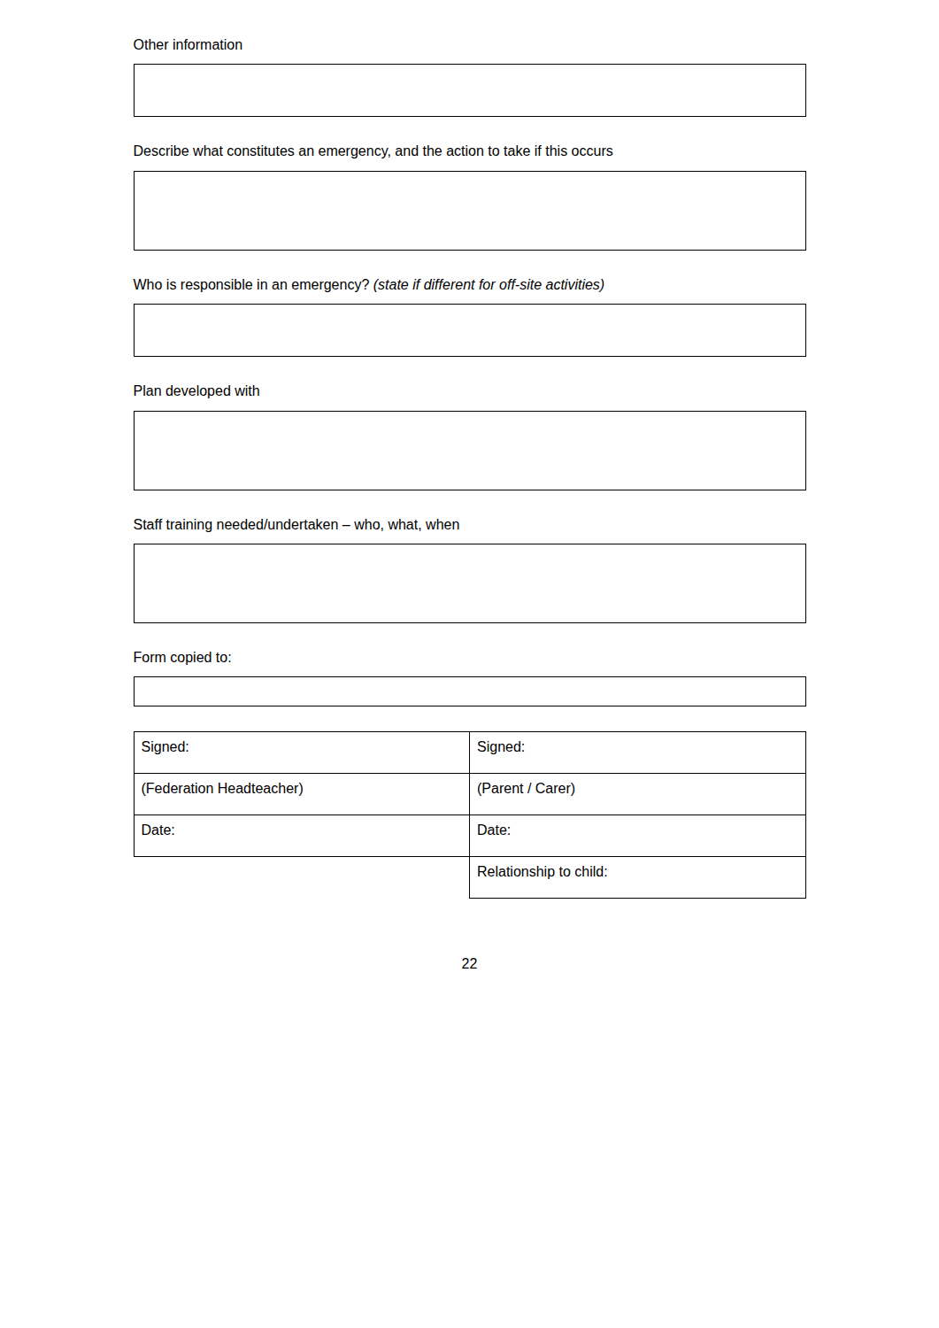Other information
Describe what constitutes an emergency, and the action to take if this occurs
Who is responsible in an emergency? (state if different for off-site activities)
Plan developed with
Staff training needed/undertaken – who, what, when
Form copied to:
| Signed: | Signed: |
| (Federation Headteacher) | (Parent / Carer) |
| Date: | Date: |
| | Relationship to child: |
22